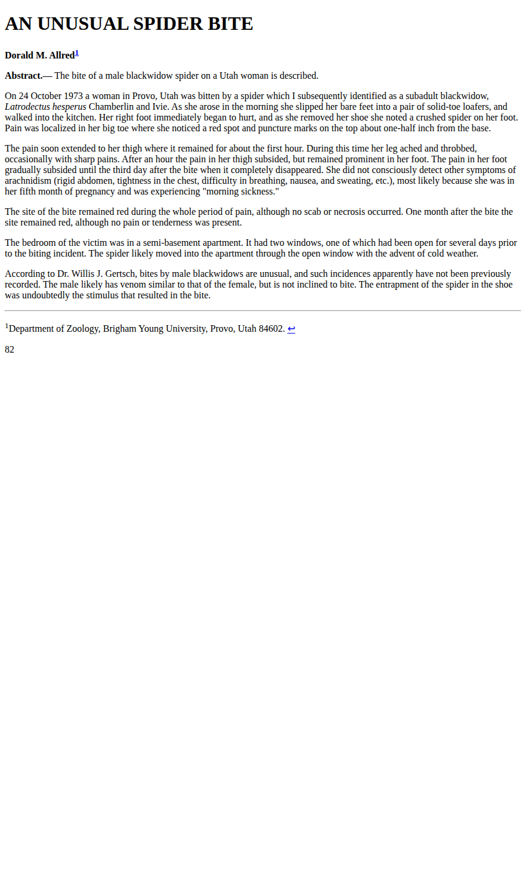AN UNUSUAL SPIDER BITE
Dorald M. Allred1
Abstract.— The bite of a male blackwidow spider on a Utah woman is described.
On 24 October 1973 a woman in Provo, Utah was bitten by a spider which I subsequently identified as a subadult blackwidow, Latrodectus hesperus Chamberlin and Ivie. As she arose in the morning she slipped her bare feet into a pair of solid-toe loafers, and walked into the kitchen. Her right foot immediately began to hurt, and as she removed her shoe she noted a crushed spider on her foot. Pain was localized in her big toe where she noticed a red spot and puncture marks on the top about one-half inch from the base.
The pain soon extended to her thigh where it remained for about the first hour. During this time her leg ached and throbbed, occasionally with sharp pains. After an hour the pain in her thigh subsided, but remained prominent in her foot. The pain in her foot gradually subsided until the third day after the bite when it completely disappeared. She did not consciously detect other symptoms of arachnidism (rigid abdomen, tightness in the chest, difficulty in breathing, nausea, and sweating, etc.), most likely because she was in her fifth month of pregnancy and was experiencing "morning sickness."
The site of the bite remained red during the whole period of pain, although no scab or necrosis occurred. One month after the bite the site remained red, although no pain or tenderness was present.
The bedroom of the victim was in a semi-basement apartment. It had two windows, one of which had been open for several days prior to the biting incident. The spider likely moved into the apartment through the open window with the advent of cold weather.
According to Dr. Willis J. Gertsch, bites by male blackwidows are unusual, and such incidences apparently have not been previously recorded. The male likely has venom similar to that of the female, but is not inclined to bite. The entrapment of the spider in the shoe was undoubtedly the stimulus that resulted in the bite.
1Department of Zoology, Brigham Young University, Provo, Utah 84602. ↩
82